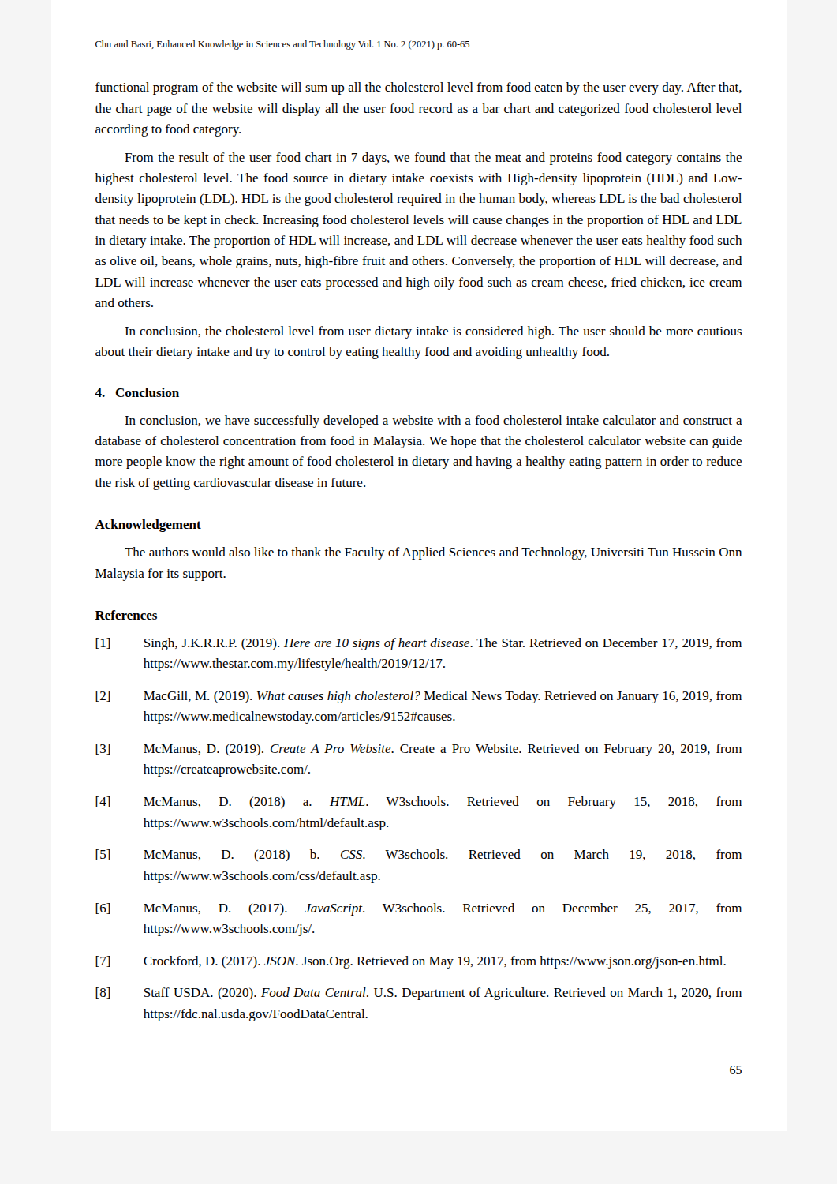Chu and Basri, Enhanced Knowledge in Sciences and Technology Vol. 1 No. 2 (2021) p. 60-65
functional program of the website will sum up all the cholesterol level from food eaten by the user every day. After that, the chart page of the website will display all the user food record as a bar chart and categorized food cholesterol level according to food category.
From the result of the user food chart in 7 days, we found that the meat and proteins food category contains the highest cholesterol level. The food source in dietary intake coexists with High-density lipoprotein (HDL) and Low-density lipoprotein (LDL). HDL is the good cholesterol required in the human body, whereas LDL is the bad cholesterol that needs to be kept in check. Increasing food cholesterol levels will cause changes in the proportion of HDL and LDL in dietary intake. The proportion of HDL will increase, and LDL will decrease whenever the user eats healthy food such as olive oil, beans, whole grains, nuts, high-fibre fruit and others. Conversely, the proportion of HDL will decrease, and LDL will increase whenever the user eats processed and high oily food such as cream cheese, fried chicken, ice cream and others.
In conclusion, the cholesterol level from user dietary intake is considered high. The user should be more cautious about their dietary intake and try to control by eating healthy food and avoiding unhealthy food.
4. Conclusion
In conclusion, we have successfully developed a website with a food cholesterol intake calculator and construct a database of cholesterol concentration from food in Malaysia. We hope that the cholesterol calculator website can guide more people know the right amount of food cholesterol in dietary and having a healthy eating pattern in order to reduce the risk of getting cardiovascular disease in future.
Acknowledgement
The authors would also like to thank the Faculty of Applied Sciences and Technology, Universiti Tun Hussein Onn Malaysia for its support.
References
[1] Singh, J.K.R.R.P. (2019). Here are 10 signs of heart disease. The Star. Retrieved on December 17, 2019, from https://www.thestar.com.my/lifestyle/health/2019/12/17.
[2] MacGill, M. (2019). What causes high cholesterol? Medical News Today. Retrieved on January 16, 2019, from https://www.medicalnewstoday.com/articles/9152#causes.
[3] McManus, D. (2019). Create A Pro Website. Create a Pro Website. Retrieved on February 20, 2019, from https://createaprowebsite.com/.
[4] McManus, D. (2018) a. HTML. W3schools. Retrieved on February 15, 2018, from https://www.w3schools.com/html/default.asp.
[5] McManus, D. (2018) b. CSS. W3schools. Retrieved on March 19, 2018, from https://www.w3schools.com/css/default.asp.
[6] McManus, D. (2017). JavaScript. W3schools. Retrieved on December 25, 2017, from https://www.w3schools.com/js/.
[7] Crockford, D. (2017). JSON. Json.Org. Retrieved on May 19, 2017, from https://www.json.org/json-en.html.
[8] Staff USDA. (2020). Food Data Central. U.S. Department of Agriculture. Retrieved on March 1, 2020, from https://fdc.nal.usda.gov/FoodDataCentral.
65